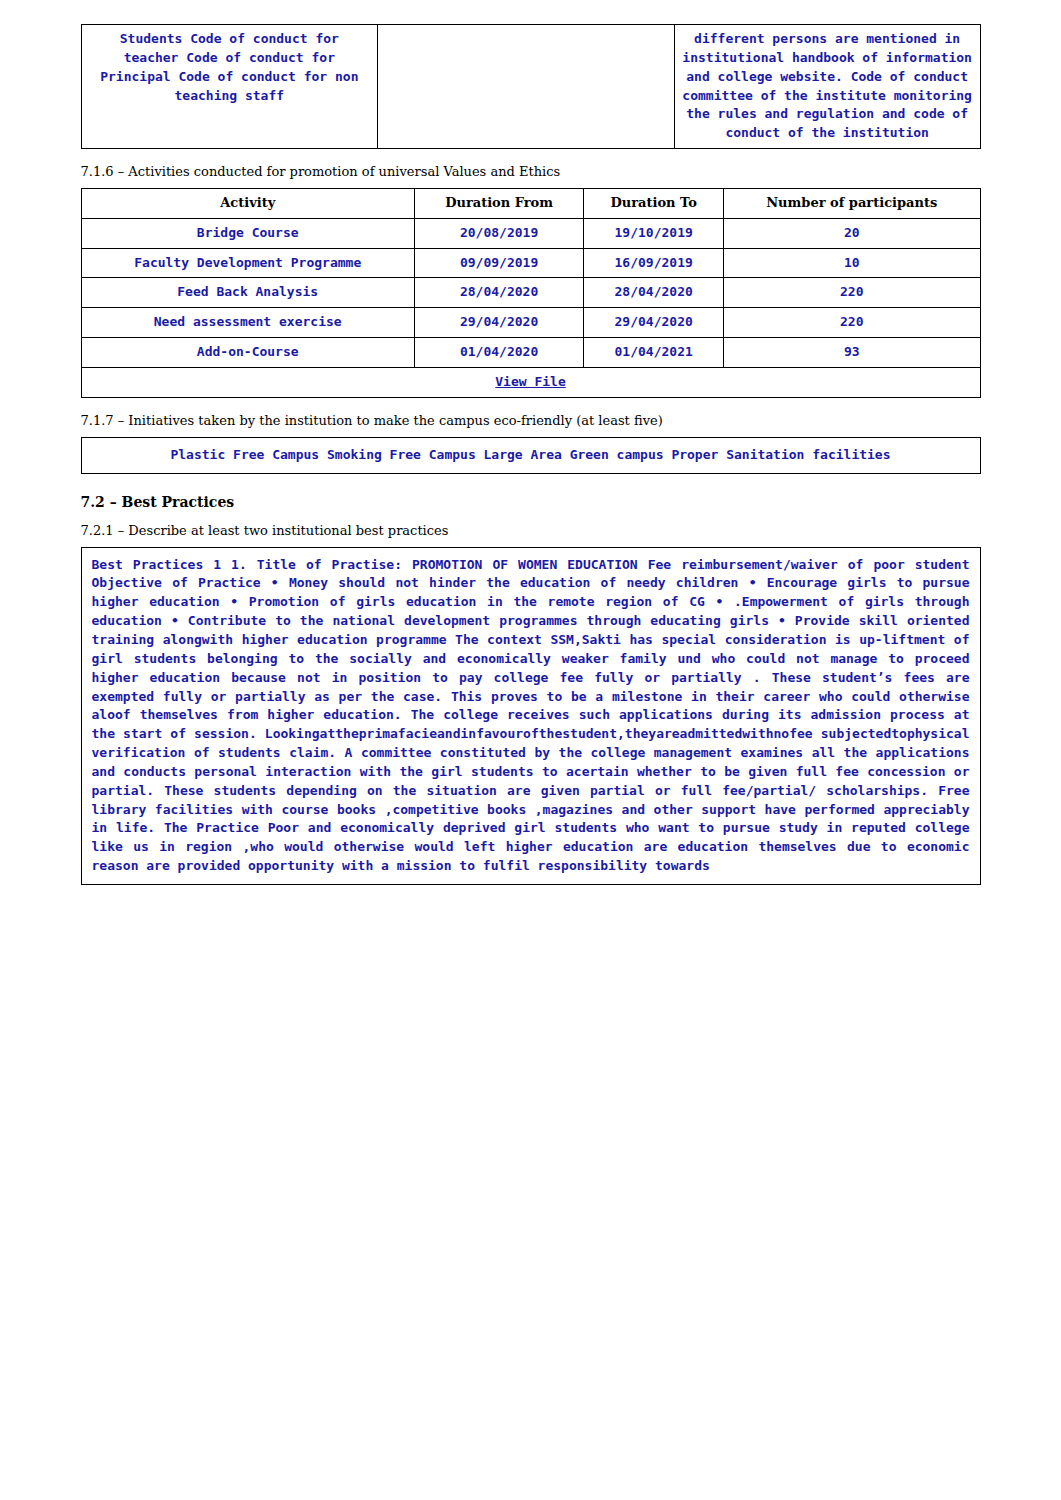| Students Code of conduct for teacher Code of conduct for Principal Code of conduct for non teaching staff | | different persons are mentioned in institutional handbook of information and college website. Code of conduct committee of the institute monitoring the rules and regulation and code of conduct of the institution |
7.1.6 – Activities conducted for promotion of universal Values and Ethics
| Activity | Duration From | Duration To | Number of participants |
| --- | --- | --- | --- |
| Bridge Course | 20/08/2019 | 19/10/2019 | 20 |
| Faculty Development Programme | 09/09/2019 | 16/09/2019 | 10 |
| Feed Back Analysis | 28/04/2020 | 28/04/2020 | 220 |
| Need assessment exercise | 29/04/2020 | 29/04/2020 | 220 |
| Add-on-Course | 01/04/2020 | 01/04/2021 | 93 |
| View File |
7.1.7 – Initiatives taken by the institution to make the campus eco-friendly (at least five)
Plastic Free Campus Smoking Free Campus Large Area Green campus Proper Sanitation facilities
7.2 – Best Practices
7.2.1 – Describe at least two institutional best practices
Best Practices 1 1. Title of Practise: PROMOTION OF WOMEN EDUCATION Fee reimbursement/waiver of poor student Objective of Practice • Money should not hinder the education of needy children • Encourage girls to pursue higher education • Promotion of girls education in the remote region of CG • .Empowerment of girls through education • Contribute to the national development programmes through educating girls • Provide skill oriented training alongwith higher education programme The context SSM,Sakti has special consideration is up-liftment of girl students belonging to the socially and economically weaker family und who could not manage to proceed higher education because not in position to pay college fee fully or partially . These student’s fees are exempted fully or partially as per the case. This proves to be a milestone in their career who could otherwise aloof themselves from higher education. The college receives such applications during its admission process at the start of session. Lookingattheprimafacieandinfavourofthestudent,theyareadmittedwithnofee subjectedtophysical verification of students claim. A committee constituted by the college management examines all the applications and conducts personal interaction with the girl students to acertain whether to be given full fee concession or partial. These students depending on the situation are given partial or full fee/partial/ scholarships. Free library facilities with course books ,competitive books ,magazines and other support have performed appreciably in life. The Practice Poor and economically deprived girl students who want to pursue study in reputed college like us in region ,who would otherwise would left higher education are education themselves due to economic reason are provided opportunity with a mission to fulfil responsibility towards